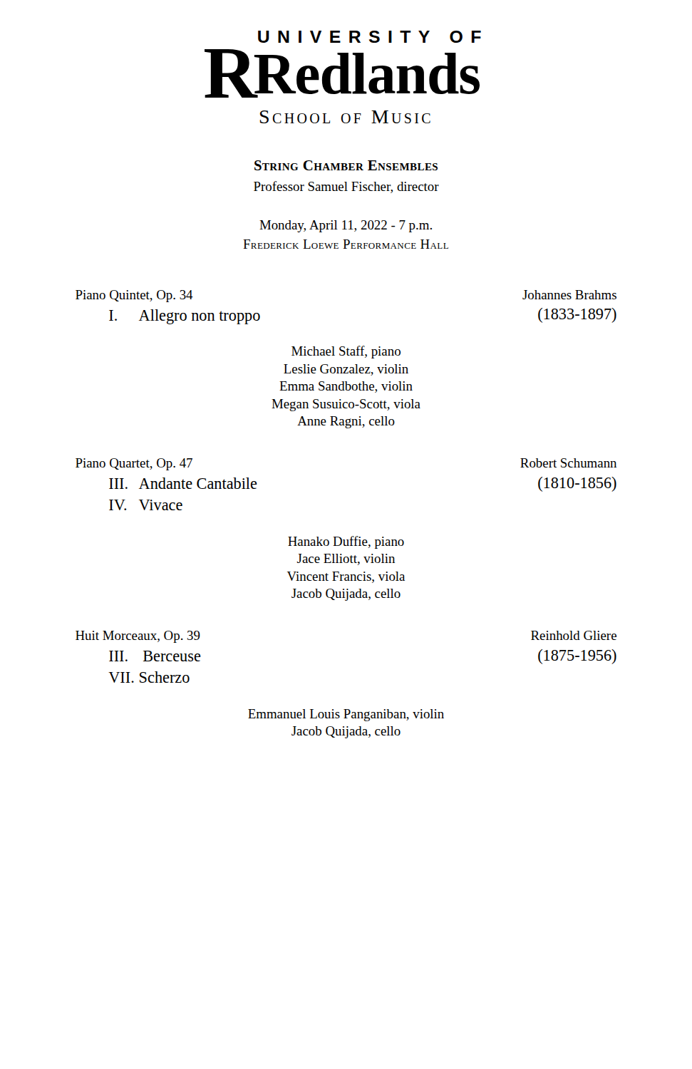UNIVERSITY OF RRedlands
School of Music
String Chamber Ensembles
Professor Samuel Fischer, director
Monday, April 11, 2022 - 7 p.m.
Frederick Loewe Performance Hall
Piano Quintet, Op. 34
Johannes Brahms
I. Allegro non troppo
(1833-1897)
Michael Staff, piano
Leslie Gonzalez, violin
Emma Sandbothe, violin
Megan Susuico-Scott, viola
Anne Ragni, cello
Piano Quartet, Op. 47
Robert Schumann
III. Andante Cantabile
IV. Vivace
(1810-1856)
Hanako Duffie, piano
Jace Elliott, violin
Vincent Francis, viola
Jacob Quijada, cello
Huit Morceaux, Op. 39
Reinhold Gliere
III. Berceuse
VII. Scherzo
(1875-1956)
Emmanuel Louis Panganiban, violin
Jacob Quijada, cello